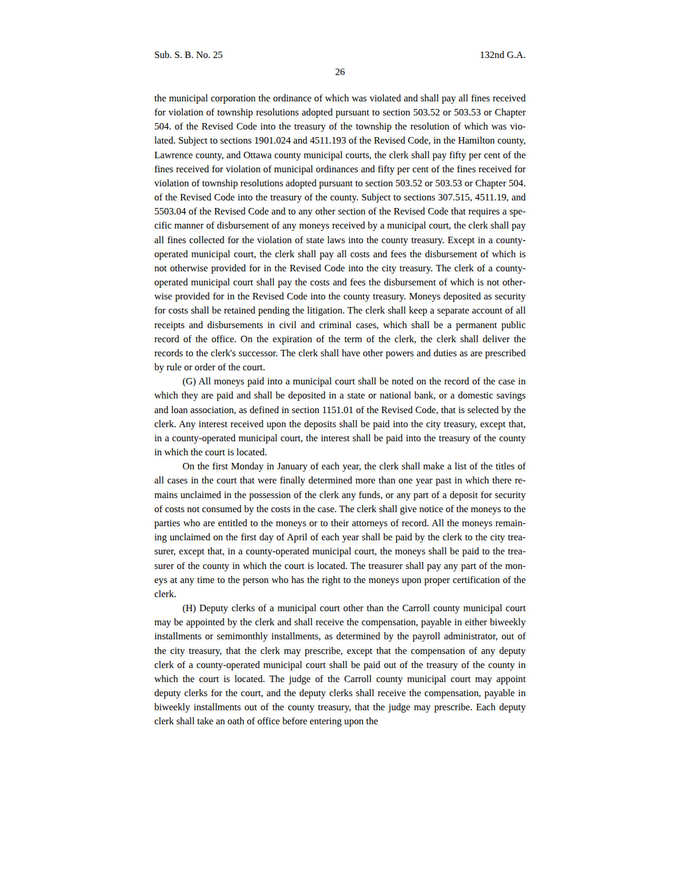Sub. S. B. No. 25 132nd G.A.
26
the municipal corporation the ordinance of which was violated and shall pay all fines received for violation of township resolutions adopted pursuant to section 503.52 or 503.53 or Chapter 504. of the Revised Code into the treasury of the township the resolution of which was violated. Subject to sections 1901.024 and 4511.193 of the Revised Code, in the Hamilton county, Lawrence county, and Ottawa county municipal courts, the clerk shall pay fifty per cent of the fines received for violation of municipal ordinances and fifty per cent of the fines received for violation of township resolutions adopted pursuant to section 503.52 or 503.53 or Chapter 504. of the Revised Code into the treasury of the county. Subject to sections 307.515, 4511.19, and 5503.04 of the Revised Code and to any other section of the Revised Code that requires a specific manner of disbursement of any moneys received by a municipal court, the clerk shall pay all fines collected for the violation of state laws into the county treasury. Except in a county-operated municipal court, the clerk shall pay all costs and fees the disbursement of which is not otherwise provided for in the Revised Code into the city treasury. The clerk of a county-operated municipal court shall pay the costs and fees the disbursement of which is not otherwise provided for in the Revised Code into the county treasury. Moneys deposited as security for costs shall be retained pending the litigation. The clerk shall keep a separate account of all receipts and disbursements in civil and criminal cases, which shall be a permanent public record of the office. On the expiration of the term of the clerk, the clerk shall deliver the records to the clerk's successor. The clerk shall have other powers and duties as are prescribed by rule or order of the court.
(G) All moneys paid into a municipal court shall be noted on the record of the case in which they are paid and shall be deposited in a state or national bank, or a domestic savings and loan association, as defined in section 1151.01 of the Revised Code, that is selected by the clerk. Any interest received upon the deposits shall be paid into the city treasury, except that, in a county-operated municipal court, the interest shall be paid into the treasury of the county in which the court is located.
On the first Monday in January of each year, the clerk shall make a list of the titles of all cases in the court that were finally determined more than one year past in which there remains unclaimed in the possession of the clerk any funds, or any part of a deposit for security of costs not consumed by the costs in the case. The clerk shall give notice of the moneys to the parties who are entitled to the moneys or to their attorneys of record. All the moneys remaining unclaimed on the first day of April of each year shall be paid by the clerk to the city treasurer, except that, in a county-operated municipal court, the moneys shall be paid to the treasurer of the county in which the court is located. The treasurer shall pay any part of the moneys at any time to the person who has the right to the moneys upon proper certification of the clerk.
(H) Deputy clerks of a municipal court other than the Carroll county municipal court may be appointed by the clerk and shall receive the compensation, payable in either biweekly installments or semimonthly installments, as determined by the payroll administrator, out of the city treasury, that the clerk may prescribe, except that the compensation of any deputy clerk of a county-operated municipal court shall be paid out of the treasury of the county in which the court is located. The judge of the Carroll county municipal court may appoint deputy clerks for the court, and the deputy clerks shall receive the compensation, payable in biweekly installments out of the county treasury, that the judge may prescribe. Each deputy clerk shall take an oath of office before entering upon the